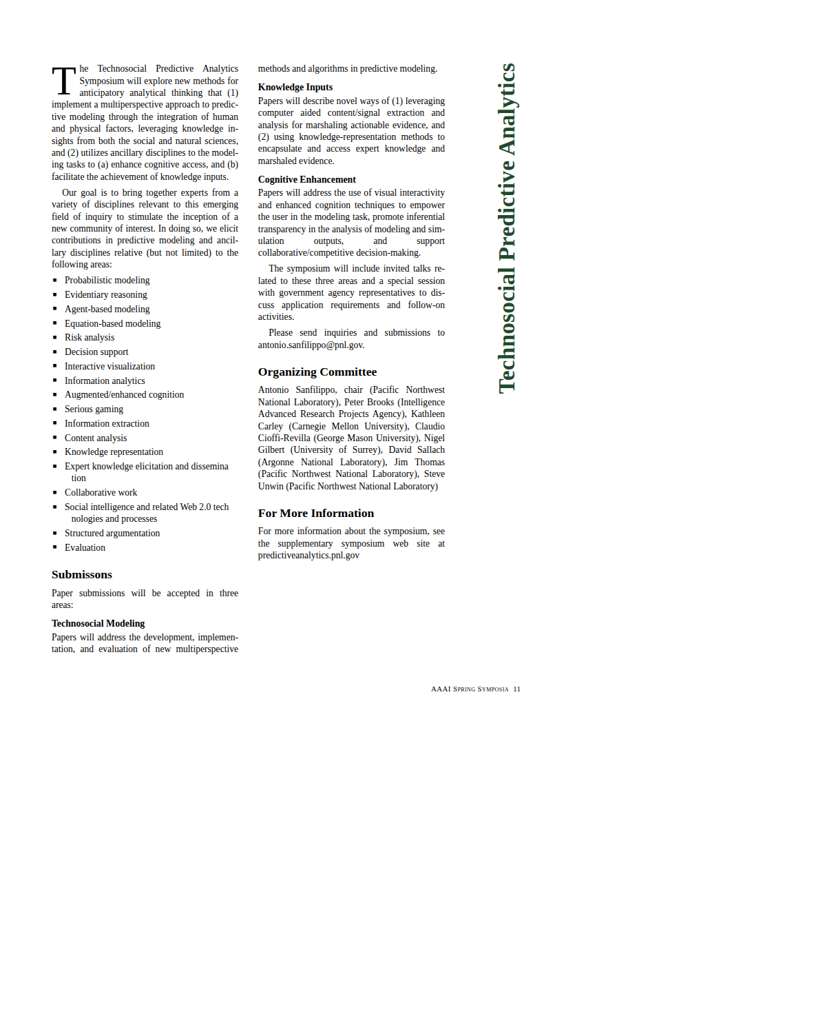Technosocial Predictive Analytics
The Technosocial Predictive Analytics Symposium will explore new methods for anticipatory analytical thinking that (1) implement a multiperspective approach to predictive modeling through the integration of human and physical factors, leveraging knowledge insights from both the social and natural sciences, and (2) utilizes ancillary disciplines to the modeling tasks to (a) enhance cognitive access, and (b) facilitate the achievement of knowledge inputs.
Our goal is to bring together experts from a variety of disciplines relevant to this emerging field of inquiry to stimulate the inception of a new community of interest. In doing so, we elicit contributions in predictive modeling and ancillary disciplines relative (but not limited) to the following areas:
Probabilistic modeling
Evidentiary reasoning
Agent-based modeling
Equation-based modeling
Risk analysis
Decision support
Interactive visualization
Information analytics
Augmented/enhanced cognition
Serious gaming
Information extraction
Content analysis
Knowledge representation
Expert knowledge elicitation and dissemination
Collaborative work
Social intelligence and related Web 2.0 technologies and processes
Structured argumentation
Evaluation
Submissons
Paper submissions will be accepted in three areas:
Technosocial Modeling
Papers will address the development, implementation, and evaluation of new multiperspective methods and algorithms in predictive modeling.
Knowledge Inputs
Papers will describe novel ways of (1) leveraging computer aided content/signal extraction and analysis for marshaling actionable evidence, and (2) using knowledge-representation methods to encapsulate and access expert knowledge and marshaled evidence.
Cognitive Enhancement
Papers will address the use of visual interactivity and enhanced cognition techniques to empower the user in the modeling task, promote inferential transparency in the analysis of modeling and simulation outputs, and support collaborative/competitive decision-making.
The symposium will include invited talks related to these three areas and a special session with government agency representatives to discuss application requirements and follow-on activities.
Please send inquiries and submissions to antonio.sanfilippo@pnl.gov.
Organizing Committee
Antonio Sanfilippo, chair (Pacific Northwest National Laboratory), Peter Brooks (Intelligence Advanced Research Projects Agency), Kathleen Carley (Carnegie Mellon University), Claudio Cioffi-Revilla (George Mason University), Nigel Gilbert (University of Surrey), David Sallach (Argonne National Laboratory), Jim Thomas (Pacific Northwest National Laboratory), Steve Unwin (Pacific Northwest National Laboratory)
For More Information
For more information about the symposium, see the supplementary symposium web site at predictiveanalytics.pnl.gov
AAAI Spring Symposia 11